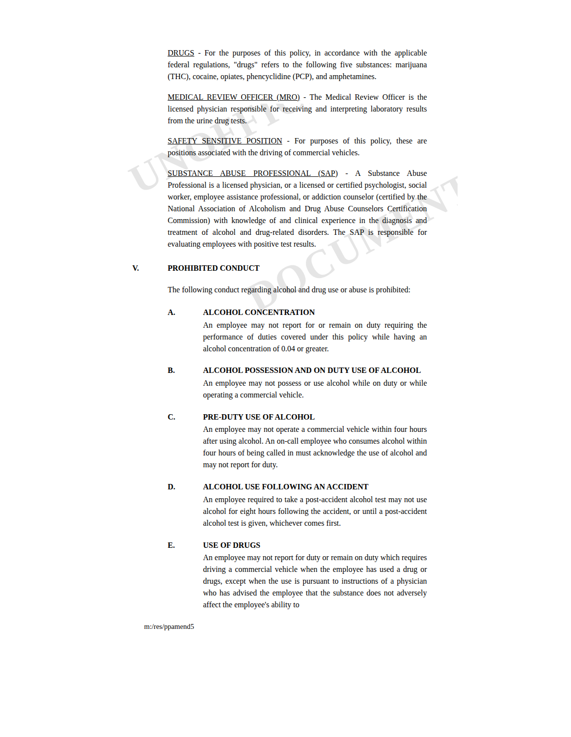UNOFFICIAL DOCUMENT
DRUGS - For the purposes of this policy, in accordance with the applicable federal regulations, "drugs" refers to the following five substances: marijuana (THC), cocaine, opiates, phencyclidine (PCP), and amphetamines.
MEDICAL REVIEW OFFICER (MRO) - The Medical Review Officer is the licensed physician responsible for receiving and interpreting laboratory results from the urine drug tests.
SAFETY SENSITIVE POSITION - For purposes of this policy, these are positions associated with the driving of commercial vehicles.
SUBSTANCE ABUSE PROFESSIONAL (SAP) - A Substance Abuse Professional is a licensed physician, or a licensed or certified psychologist, social worker, employee assistance professional, or addiction counselor (certified by the National Association of Alcoholism and Drug Abuse Counselors Certification Commission) with knowledge of and clinical experience in the diagnosis and treatment of alcohol and drug-related disorders. The SAP is responsible for evaluating employees with positive test results.
V. PROHIBITED CONDUCT
The following conduct regarding alcohol and drug use or abuse is prohibited:
A. ALCOHOL CONCENTRATION
An employee may not report for or remain on duty requiring the performance of duties covered under this policy while having an alcohol concentration of 0.04 or greater.
B. ALCOHOL POSSESSION AND ON DUTY USE OF ALCOHOL
An employee may not possess or use alcohol while on duty or while operating a commercial vehicle.
C. PRE-DUTY USE OF ALCOHOL
An employee may not operate a commercial vehicle within four hours after using alcohol. An on-call employee who consumes alcohol within four hours of being called in must acknowledge the use of alcohol and may not report for duty.
D. ALCOHOL USE FOLLOWING AN ACCIDENT
An employee required to take a post-accident alcohol test may not use alcohol for eight hours following the accident, or until a post-accident alcohol test is given, whichever comes first.
E. USE OF DRUGS
An employee may not report for duty or remain on duty which requires driving a commercial vehicle when the employee has used a drug or drugs, except when the use is pursuant to instructions of a physician who has advised the employee that the substance does not adversely affect the employee's ability to
m:/res/ppamend5